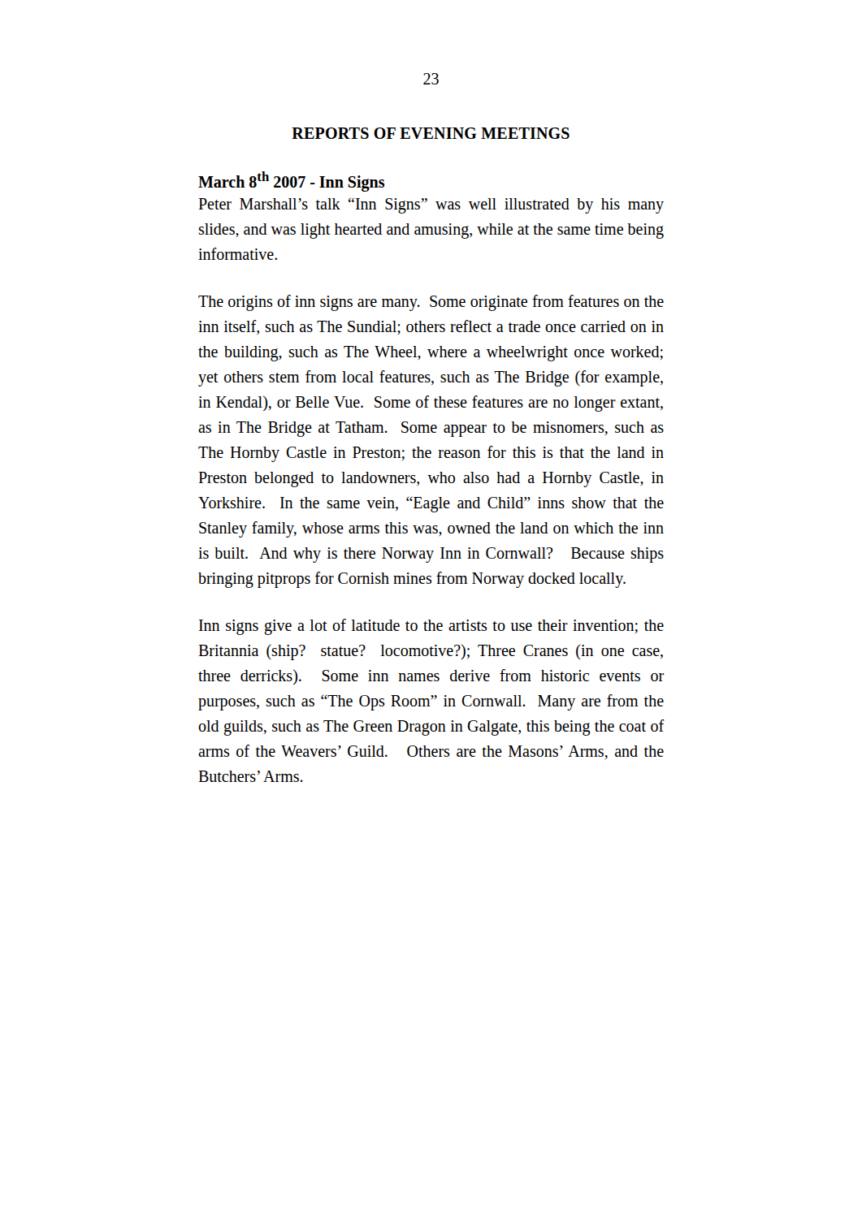23
REPORTS OF EVENING MEETINGS
March 8th 2007 - Inn Signs
Peter Marshall’s talk “Inn Signs” was well illustrated by his many slides, and was light hearted and amusing, while at the same time being informative.
The origins of inn signs are many. Some originate from features on the inn itself, such as The Sundial; others reflect a trade once carried on in the building, such as The Wheel, where a wheelwright once worked; yet others stem from local features, such as The Bridge (for example, in Kendal), or Belle Vue. Some of these features are no longer extant, as in The Bridge at Tatham. Some appear to be misnomers, such as The Hornby Castle in Preston; the reason for this is that the land in Preston belonged to landowners, who also had a Hornby Castle, in Yorkshire. In the same vein, “Eagle and Child” inns show that the Stanley family, whose arms this was, owned the land on which the inn is built. And why is there Norway Inn in Cornwall? Because ships bringing pitprops for Cornish mines from Norway docked locally.
Inn signs give a lot of latitude to the artists to use their invention; the Britannia (ship? statue? locomotive?); Three Cranes (in one case, three derricks). Some inn names derive from historic events or purposes, such as “The Ops Room” in Cornwall. Many are from the old guilds, such as The Green Dragon in Galgate, this being the coat of arms of the Weavers’ Guild. Others are the Masons’ Arms, and the Butchers’ Arms.